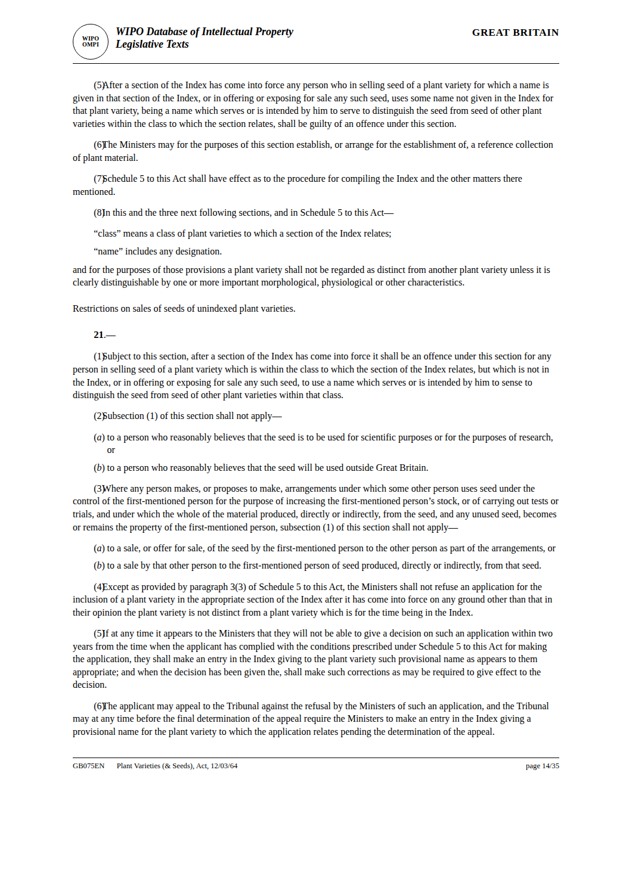WIPO OMPI
WIPO Database of Intellectual Property Legislative Texts
GREAT BRITAIN
(5) After a section of the Index has come into force any person who in selling seed of a plant variety for which a name is given in that section of the Index, or in offering or exposing for sale any such seed, uses some name not given in the Index for that plant variety, being a name which serves or is intended by him to serve to distinguish the seed from seed of other plant varieties within the class to which the section relates, shall be guilty of an offence under this section.
(6) The Ministers may for the purposes of this section establish, or arrange for the establishment of, a reference collection of plant material.
(7) Schedule 5 to this Act shall have effect as to the procedure for compiling the Index and the other matters there mentioned.
(8) In this and the three next following sections, and in Schedule 5 to this Act—
“class” means a class of plant varieties to which a section of the Index relates;
“name” includes any designation.
and for the purposes of those provisions a plant variety shall not be regarded as distinct from another plant variety unless it is clearly distinguishable by one or more important morphological, physiological or other characteristics.
Restrictions on sales of seeds of unindexed plant varieties.
21.—
(1) Subject to this section, after a section of the Index has come into force it shall be an offence under this section for any person in selling seed of a plant variety which is within the class to which the section of the Index relates, but which is not in the Index, or in offering or exposing for sale any such seed, to use a name which serves or is intended by him to sense to distinguish the seed from seed of other plant varieties within that class.
(2) Subsection (1) of this section shall not apply—
(a) to a person who reasonably believes that the seed is to be used for scientific purposes or for the purposes of research, or
(b) to a person who reasonably believes that the seed will be used outside Great Britain.
(3) Where any person makes, or proposes to make, arrangements under which some other person uses seed under the control of the first-mentioned person for the purpose of increasing the first-mentioned person’s stock, or of carrying out tests or trials, and under which the whole of the material produced, directly or indirectly, from the seed, and any unused seed, becomes or remains the property of the first-mentioned person, subsection (1) of this section shall not apply—
(a) to a sale, or offer for sale, of the seed by the first-mentioned person to the other person as part of the arrangements, or
(b) to a sale by that other person to the first-mentioned person of seed produced, directly or indirectly, from that seed.
(4) Except as provided by paragraph 3(3) of Schedule 5 to this Act, the Ministers shall not refuse an application for the inclusion of a plant variety in the appropriate section of the Index after it has come into force on any ground other than that in their opinion the plant variety is not distinct from a plant variety which is for the time being in the Index.
(5) If at any time it appears to the Ministers that they will not be able to give a decision on such an application within two years from the time when the applicant has complied with the conditions prescribed under Schedule 5 to this Act for making the application, they shall make an entry in the Index giving to the plant variety such provisional name as appears to them appropriate; and when the decision has been given the, shall make such corrections as may be required to give effect to the decision.
(6) The applicant may appeal to the Tribunal against the refusal by the Ministers of such an application, and the Tribunal may at any time before the final determination of the appeal require the Ministers to make an entry in the Index giving a provisional name for the plant variety to which the application relates pending the determination of the appeal.
GB075ENPlant Varieties (& Seeds), Act, 12/03/64
page 14/35